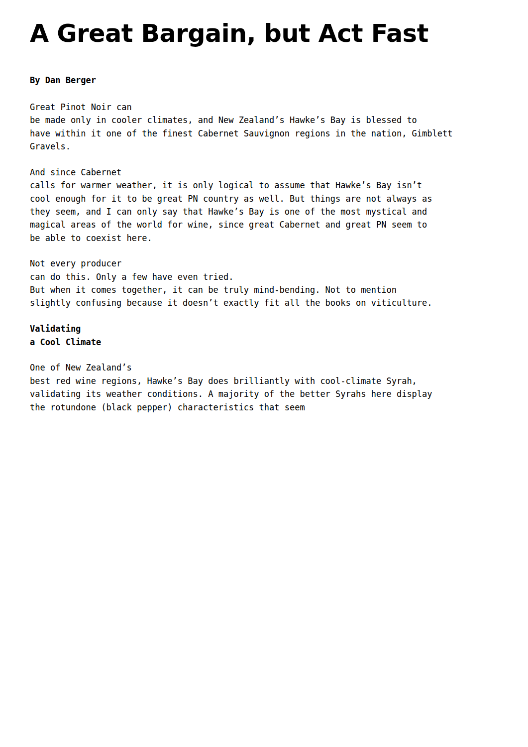A Great Bargain, but Act Fast
By Dan Berger
Great Pinot Noir can
be made only in cooler climates, and New Zealand’s Hawke’s Bay is blessed to
have within it one of the finest Cabernet Sauvignon regions in the nation, Gimblett
Gravels.
And since Cabernet
calls for warmer weather, it is only logical to assume that Hawke’s Bay isn’t
cool enough for it to be great PN country as well. But things are not always as
they seem, and I can only say that Hawke’s Bay is one of the most mystical and
magical areas of the world for wine, since great Cabernet and great PN seem to
be able to coexist here.
Not every producer
can do this. Only a few have even tried.
But when it comes together, it can be truly mind-bending. Not to mention
slightly confusing because it doesn’t exactly fit all the books on viticulture.
Validating
a Cool Climate
One of New Zealand’s
best red wine regions, Hawke’s Bay does brilliantly with cool-climate Syrah,
validating its weather conditions. A majority of the better Syrahs here display
the rotundone (black pepper) characteristics that seem